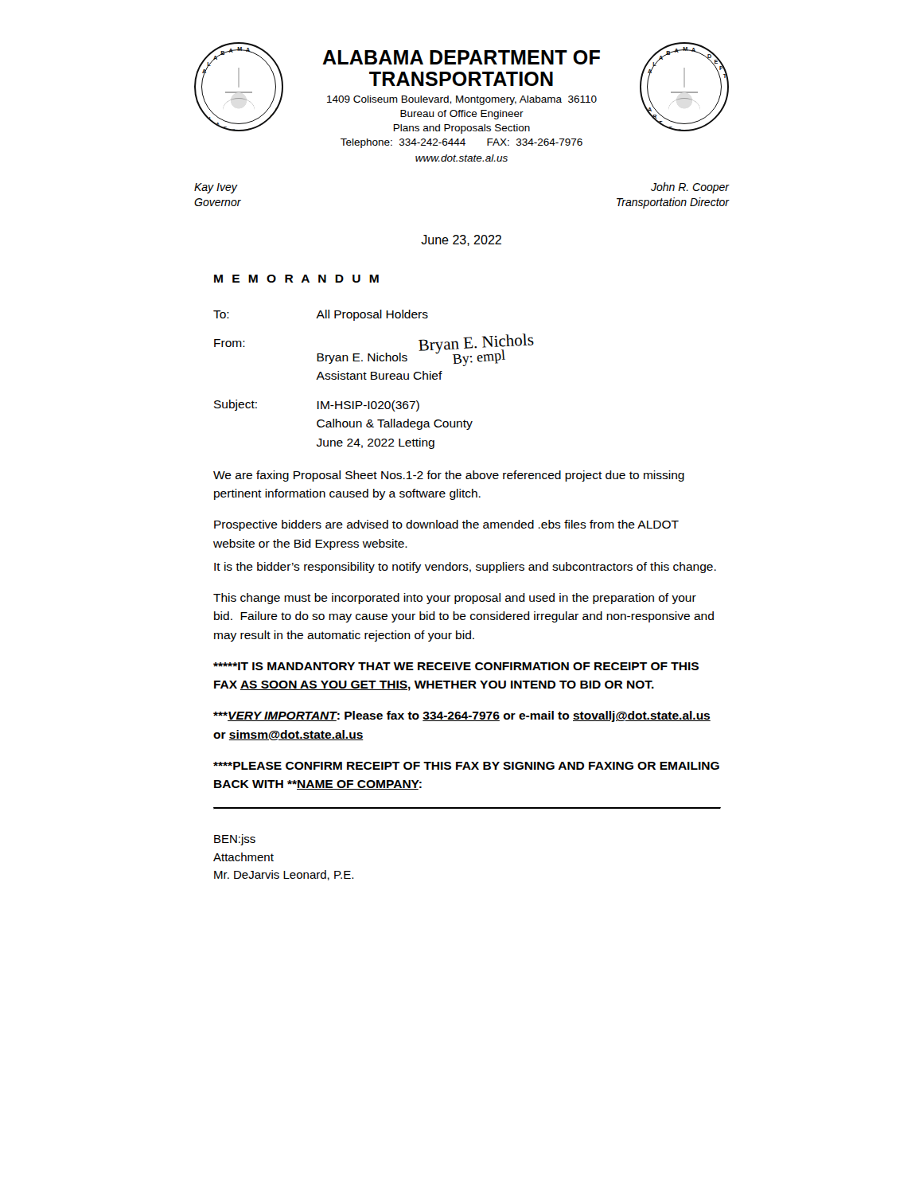A L A B A M A G R E A T S E A L
ALABAMA DEPARTMENT OF TRANSPORTATION
1409 Coliseum Boulevard, Montgomery, Alabama 36110
Bureau of Office Engineer
Plans and Proposals Section
Telephone: 334-242-6444 FAX: 334-264-7976
www.dot.state.al.us
A L A B A M A D E P T O F T R A
Kay Ivey
Governor
John R. Cooper
Transportation Director
June 23, 2022
M E M O R A N D U M
To:
All Proposal Holders
From:
Bryan E. Nichols Bryan E. NicholsBy: empl Assistant Bureau Chief
Subject:
IM-HSIP-I020(367)
Calhoun & Talladega County
June 24, 2022 Letting
We are faxing Proposal Sheet Nos.1-2 for the above referenced project due to missing pertinent information caused by a software glitch.
Prospective bidders are advised to download the amended .ebs files from the ALDOT website or the Bid Express website.
It is the bidder’s responsibility to notify vendors, suppliers and subcontractors of this change.
This change must be incorporated into your proposal and used in the preparation of your bid. Failure to do so may cause your bid to be considered irregular and non-responsive and may result in the automatic rejection of your bid.
*****IT IS MANDANTORY THAT WE RECEIVE CONFIRMATION OF RECEIPT OF THIS FAX AS SOON AS YOU GET THIS, WHETHER YOU INTEND TO BID OR NOT.
***VERY IMPORTANT: Please fax to 334-264-7976 or e-mail to stovallj@dot.state.al.us or simsm@dot.state.al.us
****PLEASE CONFIRM RECEIPT OF THIS FAX BY SIGNING AND FAXING OR EMAILING BACK WITH **NAME OF COMPANY:
BEN:jss
Attachment
Mr. DeJarvis Leonard, P.E.